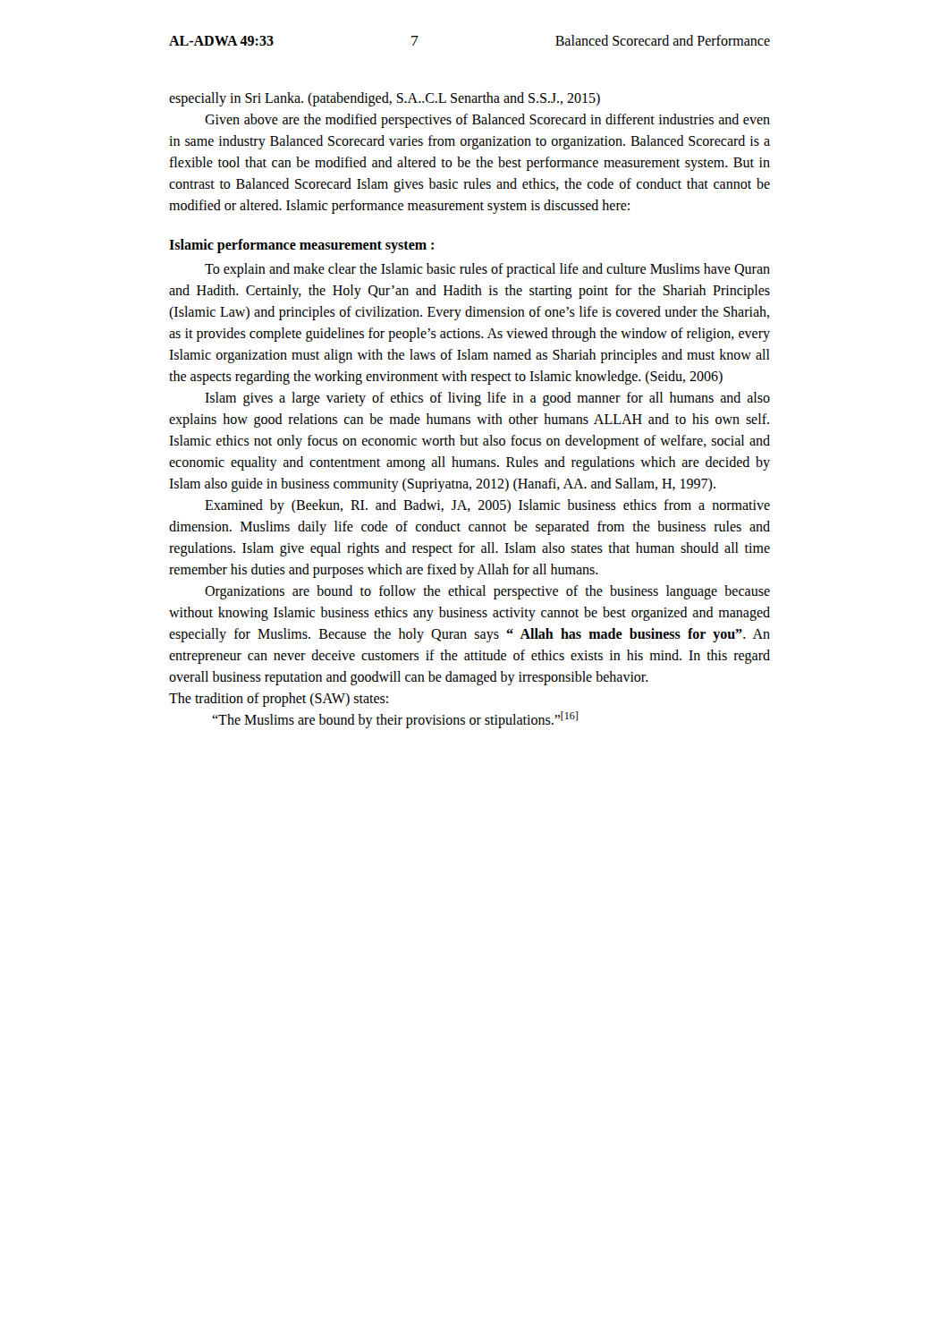AL-ADWA 49:33 7 Balanced Scorecard and Performance
especially in Sri Lanka. (patabendiged, S.A..C.L Senartha and S.S.J., 2015)
Given above are the modified perspectives of Balanced Scorecard in different industries and even in same industry Balanced Scorecard varies from organization to organization. Balanced Scorecard is a flexible tool that can be modified and altered to be the best performance measurement system. But in contrast to Balanced Scorecard Islam gives basic rules and ethics, the code of conduct that cannot be modified or altered. Islamic performance measurement system is discussed here:
Islamic performance measurement system :
To explain and make clear the Islamic basic rules of practical life and culture Muslims have Quran and Hadith. Certainly, the Holy Qur’an and Hadith is the starting point for the Shariah Principles (Islamic Law) and principles of civilization. Every dimension of one’s life is covered under the Shariah, as it provides complete guidelines for people’s actions. As viewed through the window of religion, every Islamic organization must align with the laws of Islam named as Shariah principles and must know all the aspects regarding the working environment with respect to Islamic knowledge. (Seidu, 2006)
Islam gives a large variety of ethics of living life in a good manner for all humans and also explains how good relations can be made humans with other humans ALLAH and to his own self. Islamic ethics not only focus on economic worth but also focus on development of welfare, social and economic equality and contentment among all humans. Rules and regulations which are decided by Islam also guide in business community (Supriyatna, 2012) (Hanafi, AA. and Sallam, H, 1997).
Examined by (Beekun, RI. and Badwi, JA, 2005) Islamic business ethics from a normative dimension. Muslims daily life code of conduct cannot be separated from the business rules and regulations. Islam give equal rights and respect for all. Islam also states that human should all time remember his duties and purposes which are fixed by Allah for all humans.
Organizations are bound to follow the ethical perspective of the business language because without knowing Islamic business ethics any business activity cannot be best organized and managed especially for Muslims. Because the holy Quran says “ Allah has made business for you”. An entrepreneur can never deceive customers if the attitude of ethics exists in his mind. In this regard overall business reputation and goodwill can be damaged by irresponsible behavior.
The tradition of prophet (SAW) states:
“The Muslims are bound by their provisions or stipulations.”[16]